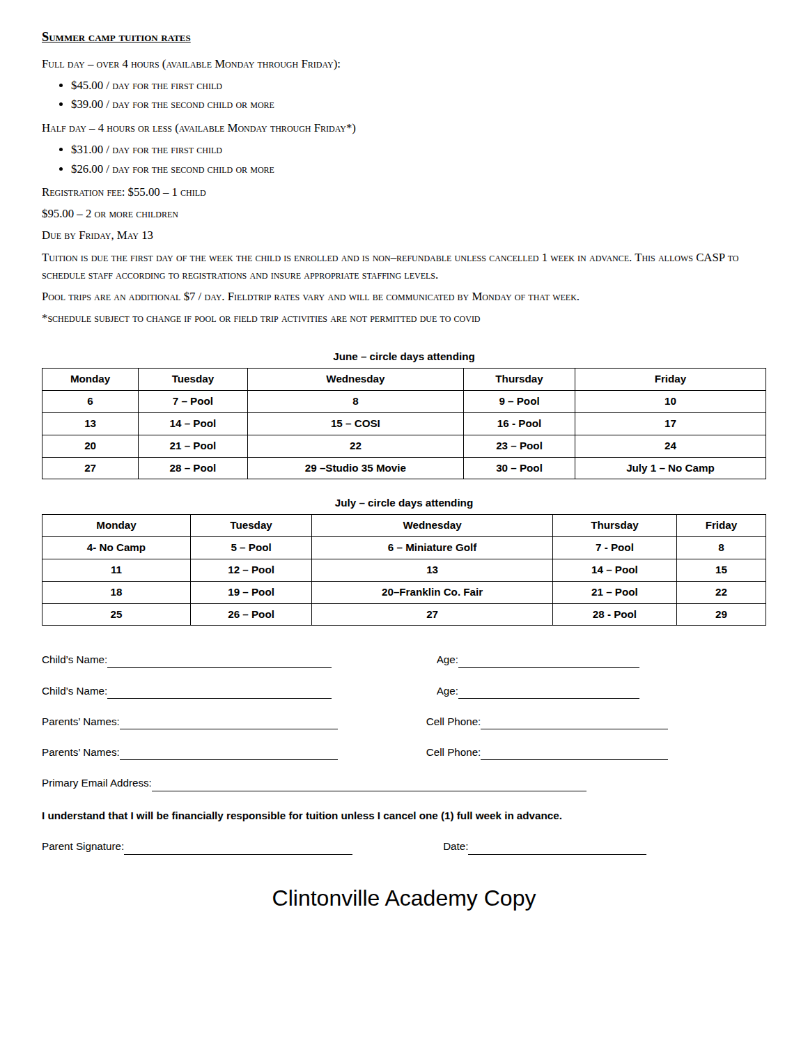Summer camp tuition rates
Full day – over 4 hours (available Monday through Friday):
$45.00 / day for the first child
$39.00 / day for the second child or more
Half day – 4 hours or less (available Monday through Friday*)
$31.00 / day for the first child
$26.00 / day for the second child or more
Registration fee: $55.00 – 1 child
$95.00 – 2 or more children
Due by Friday, May 13
Tuition is due the first day of the week the child is enrolled and is non–refundable unless cancelled 1 week in advance. This allows CASP to schedule staff according to registrations and insure appropriate staffing levels.
Pool trips are an additional $7 / day. Fieldtrip rates vary and will be communicated by Monday of that week.
*schedule subject to change if pool or field trip activities are not permitted due to covid
June – circle days attending
| Monday | Tuesday | Wednesday | Thursday | Friday |
| --- | --- | --- | --- | --- |
| 6 | 7 – Pool | 8 | 9 – Pool | 10 |
| 13 | 14 – Pool | 15 – COSI | 16 - Pool | 17 |
| 20 | 21 – Pool | 22 | 23 – Pool | 24 |
| 27 | 28 – Pool | 29 –Studio 35 Movie | 30 – Pool | July 1 – No Camp |
July – circle days attending
| Monday | Tuesday | Wednesday | Thursday | Friday |
| --- | --- | --- | --- | --- |
| 4- No Camp | 5 – Pool | 6 – Miniature Golf | 7 - Pool | 8 |
| 11 | 12 – Pool | 13 | 14 – Pool | 15 |
| 18 | 19 – Pool | 20–Franklin Co. Fair | 21 – Pool | 22 |
| 25 | 26 – Pool | 27 | 28 - Pool | 29 |
Child’s Name:
Age:
Child’s Name:
Age:
Parents’ Names:
Cell Phone:
Parents’ Names:
Cell Phone:
Primary Email Address:
I understand that I will be financially responsible for tuition unless I cancel one (1) full week in advance.
Parent Signature:
Date:
Clintonville Academy Copy